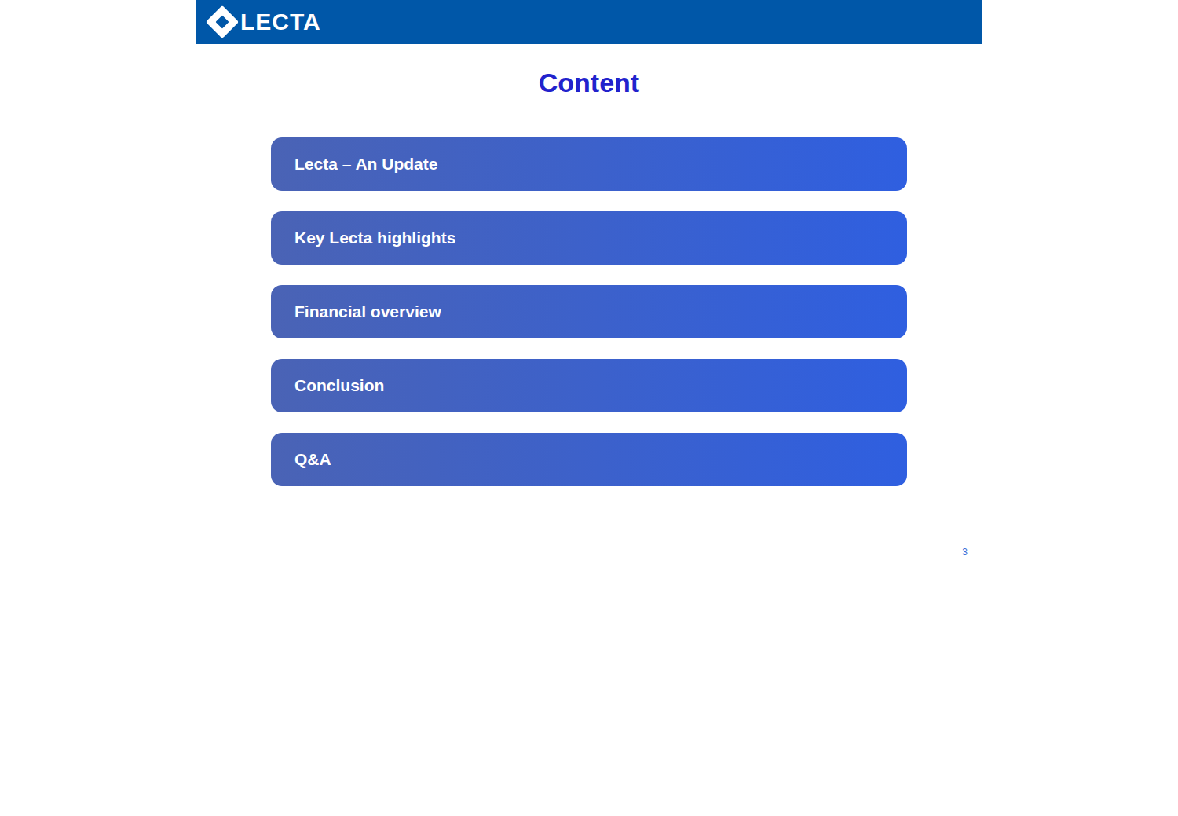LECTA
Content
Lecta – An Update
Key Lecta highlights
Financial overview
Conclusion
Q&A
3